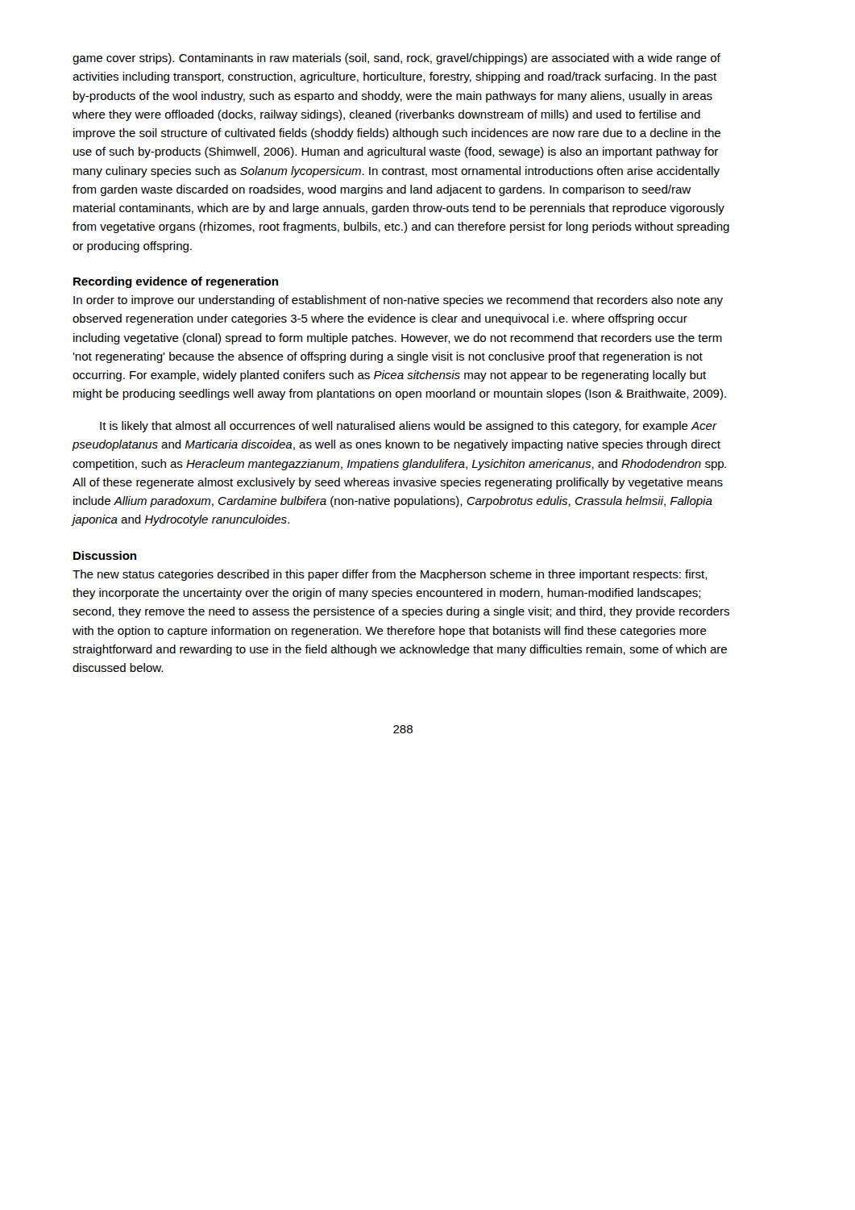game cover strips). Contaminants in raw materials (soil, sand, rock, gravel/chippings) are associated with a wide range of activities including transport, construction, agriculture, horticulture, forestry, shipping and road/track surfacing. In the past by-products of the wool industry, such as esparto and shoddy, were the main pathways for many aliens, usually in areas where they were offloaded (docks, railway sidings), cleaned (riverbanks downstream of mills) and used to fertilise and improve the soil structure of cultivated fields (shoddy fields) although such incidences are now rare due to a decline in the use of such by-products (Shimwell, 2006). Human and agricultural waste (food, sewage) is also an important pathway for many culinary species such as Solanum lycopersicum. In contrast, most ornamental introductions often arise accidentally from garden waste discarded on roadsides, wood margins and land adjacent to gardens. In comparison to seed/raw material contaminants, which are by and large annuals, garden throw-outs tend to be perennials that reproduce vigorously from vegetative organs (rhizomes, root fragments, bulbils, etc.) and can therefore persist for long periods without spreading or producing offspring.
Recording evidence of regeneration
In order to improve our understanding of establishment of non-native species we recommend that recorders also note any observed regeneration under categories 3-5 where the evidence is clear and unequivocal i.e. where offspring occur including vegetative (clonal) spread to form multiple patches. However, we do not recommend that recorders use the term 'not regenerating' because the absence of offspring during a single visit is not conclusive proof that regeneration is not occurring. For example, widely planted conifers such as Picea sitchensis may not appear to be regenerating locally but might be producing seedlings well away from plantations on open moorland or mountain slopes (Ison & Braithwaite, 2009).
It is likely that almost all occurrences of well naturalised aliens would be assigned to this category, for example Acer pseudoplatanus and Marticaria discoidea, as well as ones known to be negatively impacting native species through direct competition, such as Heracleum mantegazzianum, Impatiens glandulifera, Lysichiton americanus, and Rhododendron spp. All of these regenerate almost exclusively by seed whereas invasive species regenerating prolifically by vegetative means include Allium paradoxum, Cardamine bulbifera (non-native populations), Carpobrotus edulis, Crassula helmsii, Fallopia japonica and Hydrocotyle ranunculoides.
Discussion
The new status categories described in this paper differ from the Macpherson scheme in three important respects: first, they incorporate the uncertainty over the origin of many species encountered in modern, human-modified landscapes; second, they remove the need to assess the persistence of a species during a single visit; and third, they provide recorders with the option to capture information on regeneration. We therefore hope that botanists will find these categories more straightforward and rewarding to use in the field although we acknowledge that many difficulties remain, some of which are discussed below.
288